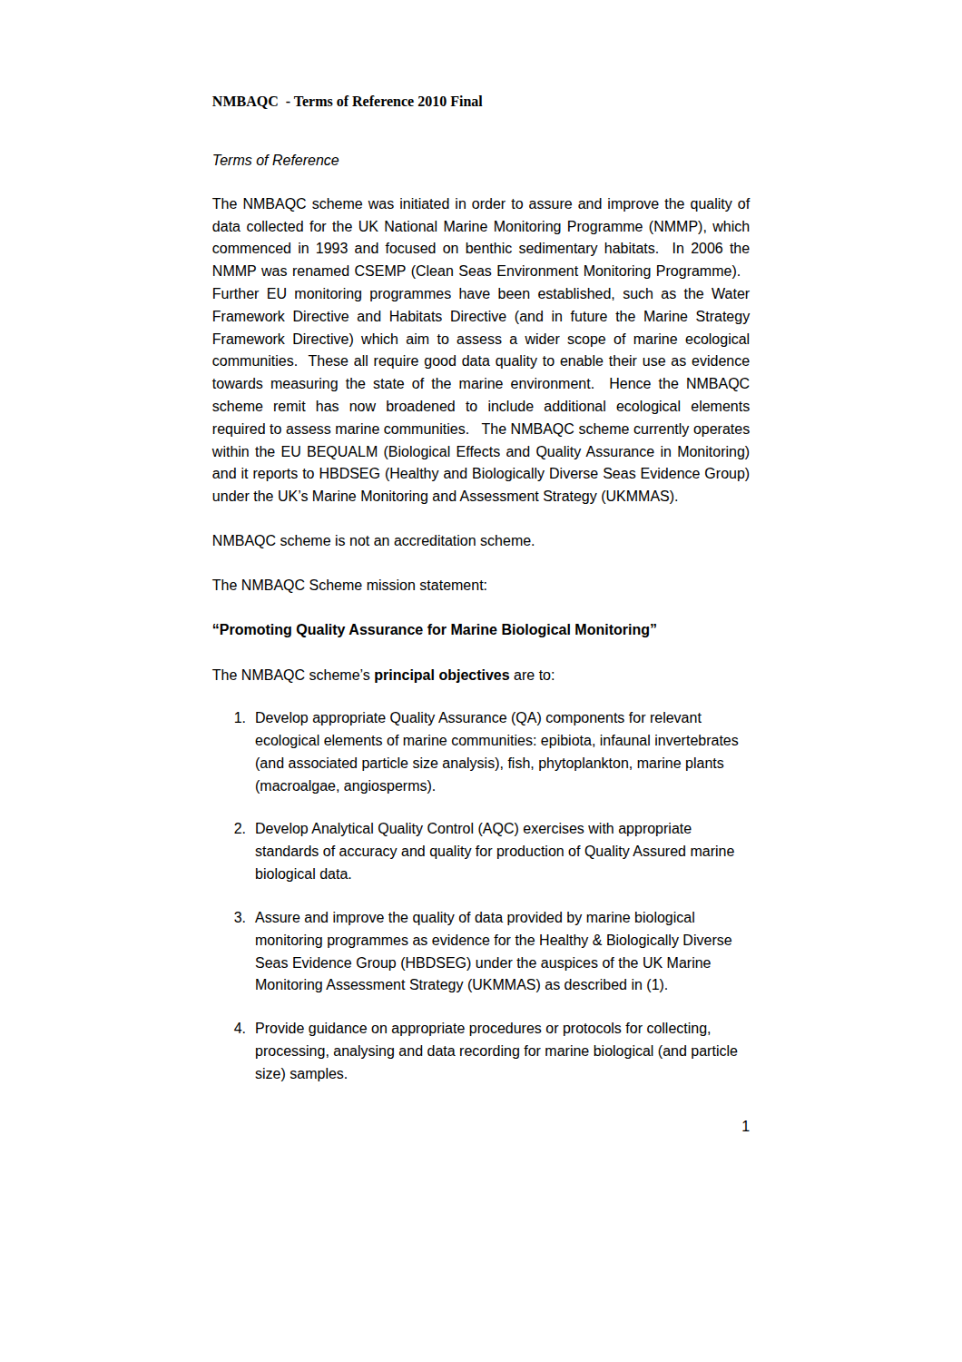NMBAQC - Terms of Reference 2010 Final
Terms of Reference
The NMBAQC scheme was initiated in order to assure and improve the quality of data collected for the UK National Marine Monitoring Programme (NMMP), which commenced in 1993 and focused on benthic sedimentary habitats. In 2006 the NMMP was renamed CSEMP (Clean Seas Environment Monitoring Programme). Further EU monitoring programmes have been established, such as the Water Framework Directive and Habitats Directive (and in future the Marine Strategy Framework Directive) which aim to assess a wider scope of marine ecological communities. These all require good data quality to enable their use as evidence towards measuring the state of the marine environment. Hence the NMBAQC scheme remit has now broadened to include additional ecological elements required to assess marine communities. The NMBAQC scheme currently operates within the EU BEQUALM (Biological Effects and Quality Assurance in Monitoring) and it reports to HBDSEG (Healthy and Biologically Diverse Seas Evidence Group) under the UK’s Marine Monitoring and Assessment Strategy (UKMMAS).
NMBAQC scheme is not an accreditation scheme.
The NMBAQC Scheme mission statement:
“Promoting Quality Assurance for Marine Biological Monitoring”
The NMBAQC scheme’s principal objectives are to:
Develop appropriate Quality Assurance (QA) components for relevant ecological elements of marine communities: epibiota, infaunal invertebrates (and associated particle size analysis), fish, phytoplankton, marine plants (macroalgae, angiosperms).
Develop Analytical Quality Control (AQC) exercises with appropriate standards of accuracy and quality for production of Quality Assured marine biological data.
Assure and improve the quality of data provided by marine biological monitoring programmes as evidence for the Healthy & Biologically Diverse Seas Evidence Group (HBDSEG) under the auspices of the UK Marine Monitoring Assessment Strategy (UKMMAS) as described in (1).
Provide guidance on appropriate procedures or protocols for collecting, processing, analysing and data recording for marine biological (and particle size) samples.
1